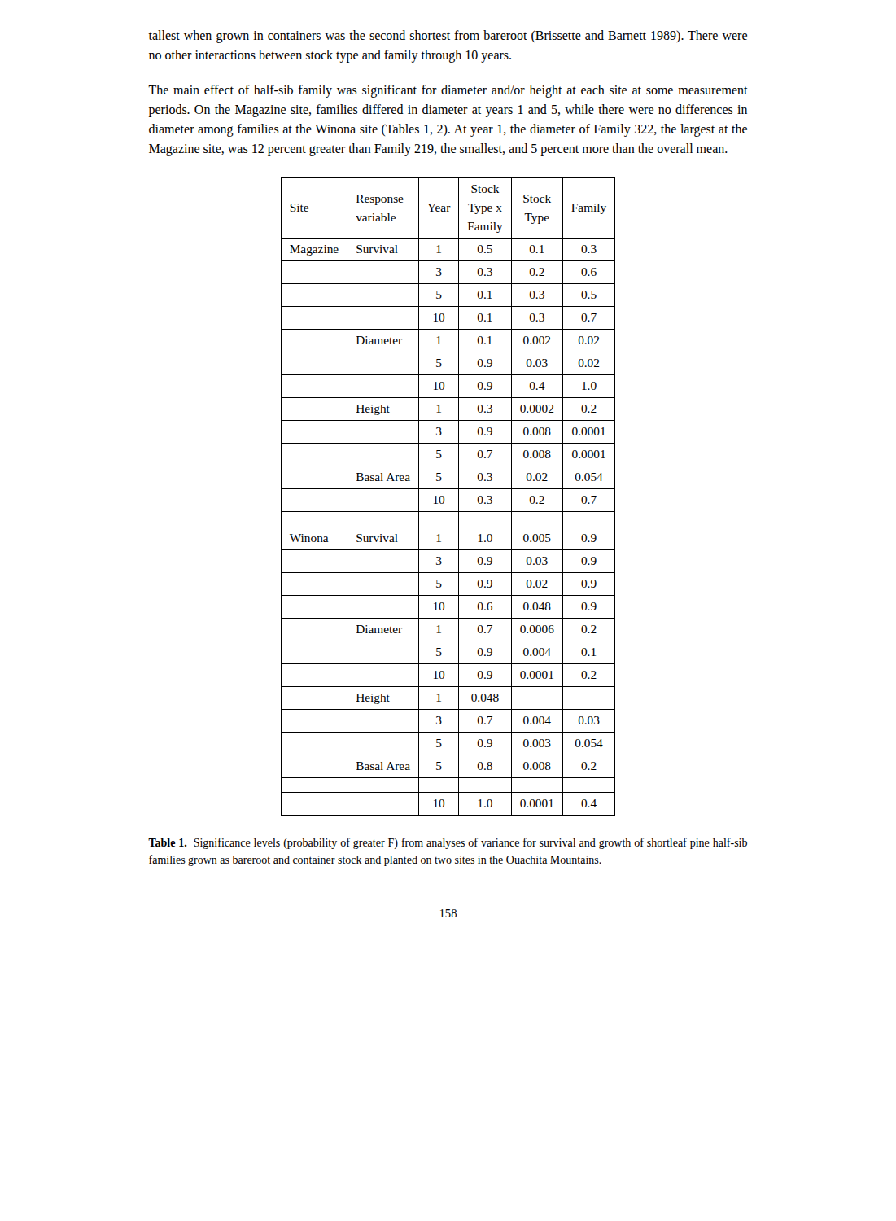tallest when grown in containers was the second shortest from bareroot (Brissette and Barnett 1989). There were no other interactions between stock type and family through 10 years.
The main effect of half-sib family was significant for diameter and/or height at each site at some measurement periods. On the Magazine site, families differed in diameter at years 1 and 5, while there were no differences in diameter among families at the Winona site (Tables 1, 2). At year 1, the diameter of Family 322, the largest at the Magazine site, was 12 percent greater than Family 219, the smallest, and 5 percent more than the overall mean.
| Site | Response variable | Year | Stock Type x Family | Stock Type | Family |
| --- | --- | --- | --- | --- | --- |
| Magazine | Survival | 1 | 0.5 | 0.1 | 0.3 |
| | | 3 | 0.3 | 0.2 | 0.6 |
| | | 5 | 0.1 | 0.3 | 0.5 |
| | | 10 | 0.1 | 0.3 | 0.7 |
| | Diameter | 1 | 0.1 | 0.002 | 0.02 |
| | | 5 | 0.9 | 0.03 | 0.02 |
| | | 10 | 0.9 | 0.4 | 1.0 |
| | Height | 1 | 0.3 | 0.0002 | 0.2 |
| | | 3 | 0.9 | 0.008 | 0.0001 |
| | | 5 | 0.7 | 0.008 | 0.0001 |
| | Basal Area | 5 | 0.3 | 0.02 | 0.054 |
| | | 10 | 0.3 | 0.2 | 0.7 |
| Winona | Survival | 1 | 1.0 | 0.005 | 0.9 |
| | | 3 | 0.9 | 0.03 | 0.9 |
| | | 5 | 0.9 | 0.02 | 0.9 |
| | | 10 | 0.6 | 0.048 | 0.9 |
| | Diameter | 1 | 0.7 | 0.0006 | 0.2 |
| | | 5 | 0.9 | 0.004 | 0.1 |
| | | 10 | 0.9 | 0.0001 | 0.2 |
| | Height | 1 | 0.048 | | |
| | | 3 | 0.7 | 0.004 | 0.03 |
| | | 5 | 0.9 | 0.003 | 0.054 |
| | Basal Area | 5 | 0.8 | 0.008 | 0.2 |
| | | 10 | 1.0 | 0.0001 | 0.4 |
Table 1. Significance levels (probability of greater F) from analyses of variance for survival and growth of shortleaf pine half-sib families grown as bareroot and container stock and planted on two sites in the Ouachita Mountains.
158